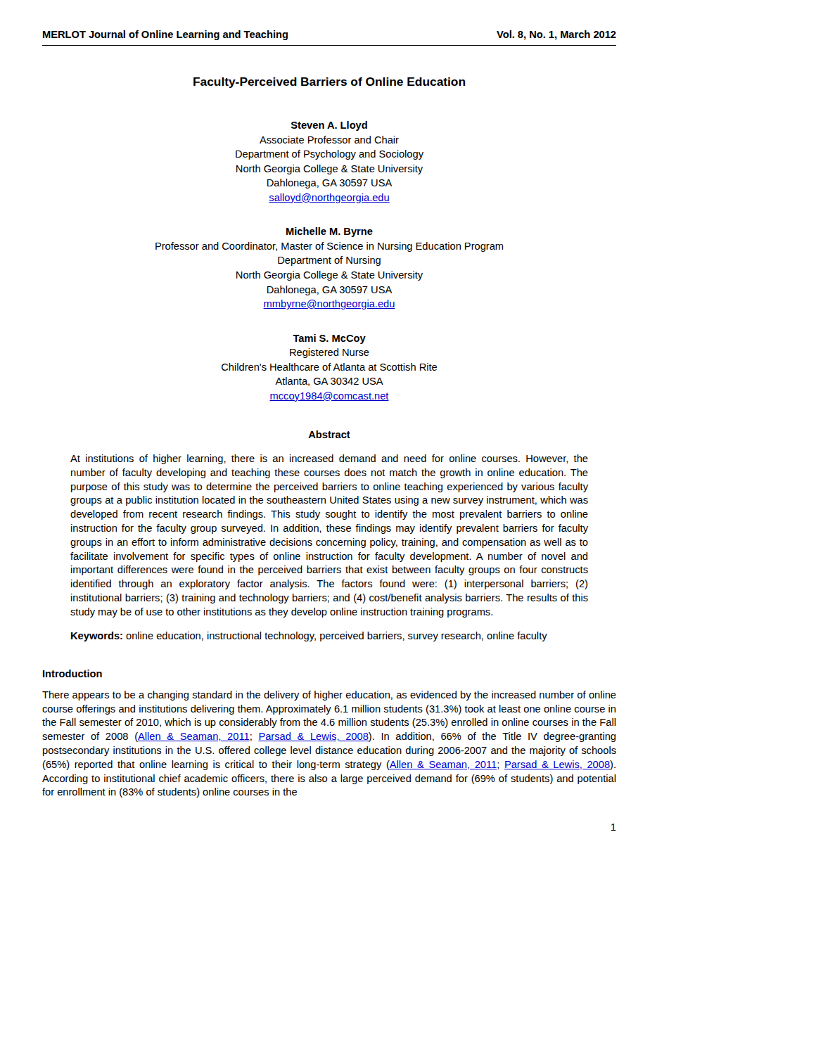MERLOT Journal of Online Learning and Teaching Vol. 8, No. 1, March 2012
Faculty-Perceived Barriers of Online Education
Steven A. Lloyd
Associate Professor and Chair
Department of Psychology and Sociology
North Georgia College & State University
Dahlonega, GA 30597 USA
salloyd@northgeorgia.edu
Michelle M. Byrne
Professor and Coordinator, Master of Science in Nursing Education Program
Department of Nursing
North Georgia College & State University
Dahlonega, GA 30597 USA
mmbyrne@northgeorgia.edu
Tami S. McCoy
Registered Nurse
Children's Healthcare of Atlanta at Scottish Rite
Atlanta, GA 30342 USA
mccoy1984@comcast.net
Abstract
At institutions of higher learning, there is an increased demand and need for online courses. However, the number of faculty developing and teaching these courses does not match the growth in online education. The purpose of this study was to determine the perceived barriers to online teaching experienced by various faculty groups at a public institution located in the southeastern United States using a new survey instrument, which was developed from recent research findings. This study sought to identify the most prevalent barriers to online instruction for the faculty group surveyed. In addition, these findings may identify prevalent barriers for faculty groups in an effort to inform administrative decisions concerning policy, training, and compensation as well as to facilitate involvement for specific types of online instruction for faculty development. A number of novel and important differences were found in the perceived barriers that exist between faculty groups on four constructs identified through an exploratory factor analysis. The factors found were: (1) interpersonal barriers; (2) institutional barriers; (3) training and technology barriers; and (4) cost/benefit analysis barriers. The results of this study may be of use to other institutions as they develop online instruction training programs.
Keywords: online education, instructional technology, perceived barriers, survey research, online faculty
Introduction
There appears to be a changing standard in the delivery of higher education, as evidenced by the increased number of online course offerings and institutions delivering them. Approximately 6.1 million students (31.3%) took at least one online course in the Fall semester of 2010, which is up considerably from the 4.6 million students (25.3%) enrolled in online courses in the Fall semester of 2008 (Allen & Seaman, 2011; Parsad & Lewis, 2008). In addition, 66% of the Title IV degree-granting postsecondary institutions in the U.S. offered college level distance education during 2006-2007 and the majority of schools (65%) reported that online learning is critical to their long-term strategy (Allen & Seaman, 2011; Parsad & Lewis, 2008). According to institutional chief academic officers, there is also a large perceived demand for (69% of students) and potential for enrollment in (83% of students) online courses in the
1